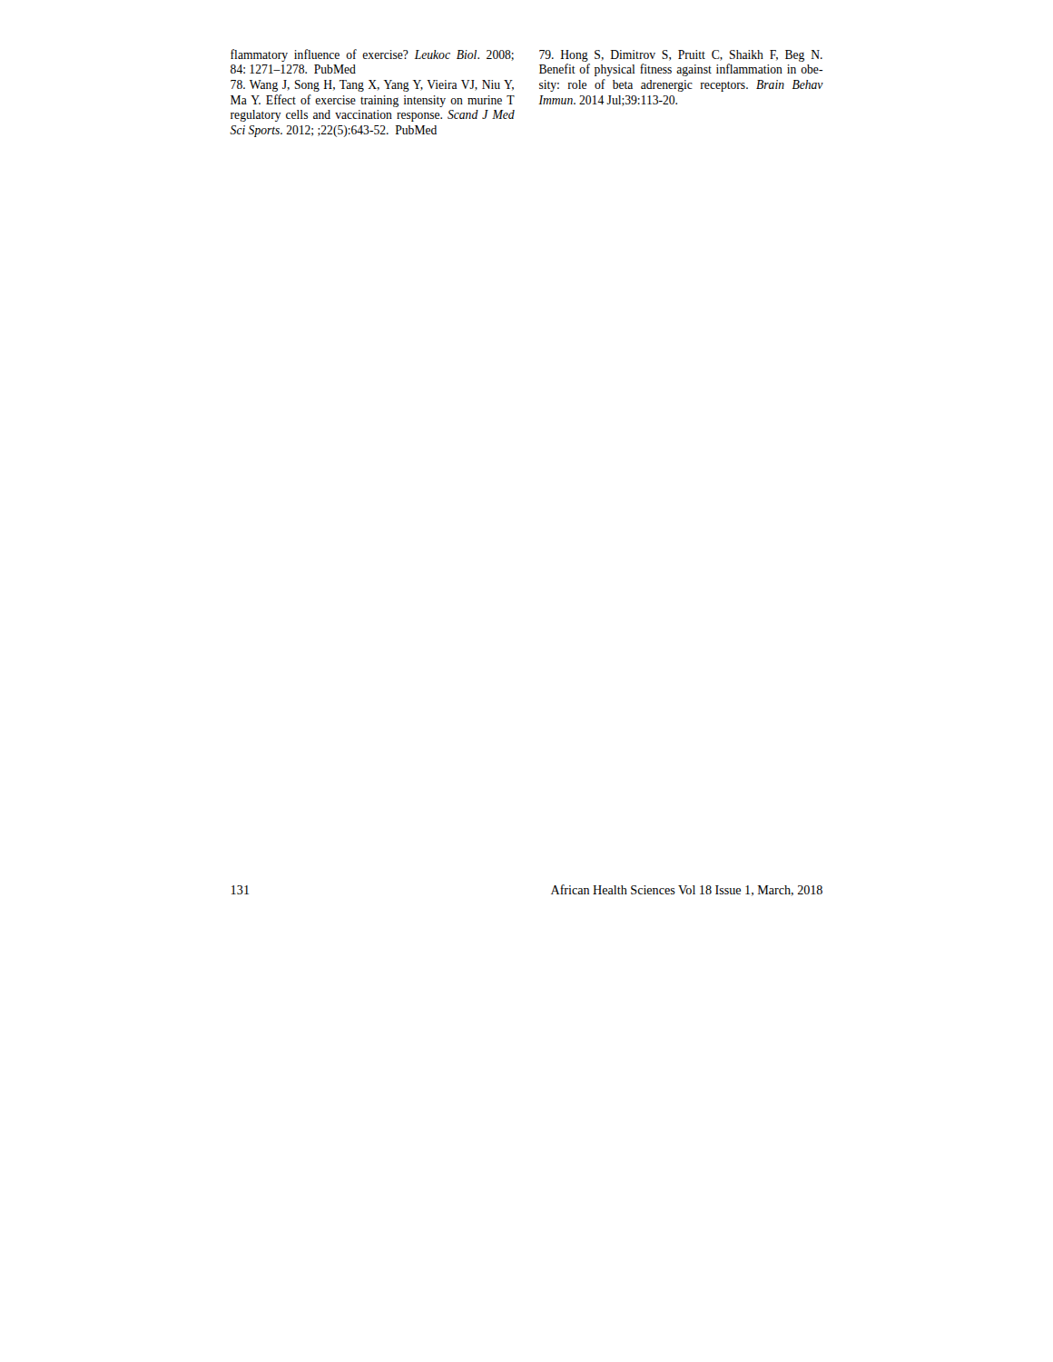flammatory influence of exercise? Leukoc Biol. 2008; 84: 1271–1278. PubMed
78. Wang J, Song H, Tang X, Yang Y, Vieira VJ, Niu Y, Ma Y. Effect of exercise training intensity on murine T regulatory cells and vaccination response. Scand J Med Sci Sports. 2012; ;22(5):643-52. PubMed
79. Hong S, Dimitrov S, Pruitt C, Shaikh F, Beg N. Benefit of physical fitness against inflammation in obesity: role of beta adrenergic receptors. Brain Behav Immun. 2014 Jul;39:113-20.
131
African Health Sciences Vol 18 Issue 1, March, 2018